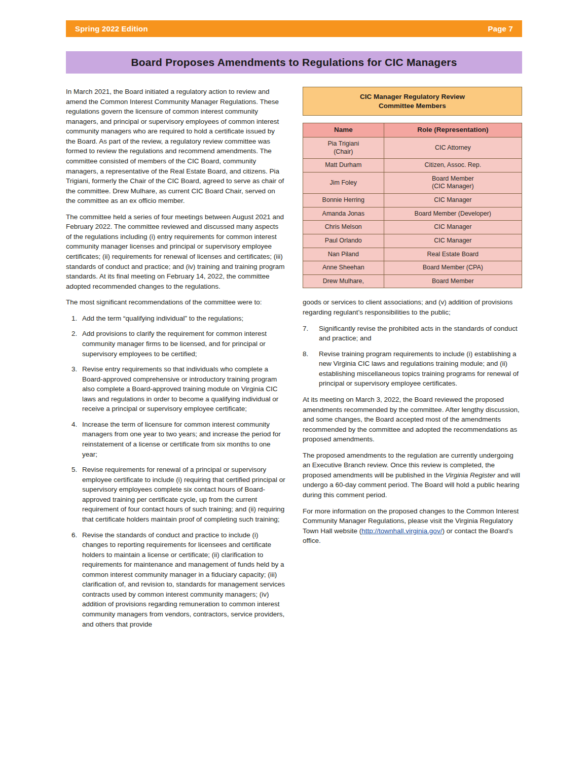Spring 2022 Edition
Page 7
Board Proposes Amendments to Regulations for CIC Managers
In March 2021, the Board initiated a regulatory action to review and amend the Common Interest Community Manager Regulations. These regulations govern the licensure of common interest community managers, and principal or supervisory employees of common interest community managers who are required to hold a certificate issued by the Board. As part of the review, a regulatory review committee was formed to review the regulations and recommend amendments. The committee consisted of members of the CIC Board, community managers, a representative of the Real Estate Board, and citizens. Pia Trigiani, formerly the Chair of the CIC Board, agreed to serve as chair of the committee. Drew Mulhare, as current CIC Board Chair, served on the committee as an ex officio member.
The committee held a series of four meetings between August 2021 and February 2022. The committee reviewed and discussed many aspects of the regulations including (i) entry requirements for common interest community manager licenses and principal or supervisory employee certificates; (ii) requirements for renewal of licenses and certificates; (iii) standards of conduct and practice; and (iv) training and training program standards. At its final meeting on February 14, 2022, the committee adopted recommended changes to the regulations.
The most significant recommendations of the committee were to:
Add the term “qualifying individual” to the regulations;
Add provisions to clarify the requirement for common interest community manager firms to be licensed, and for principal or supervisory employees to be certified;
Revise entry requirements so that individuals who complete a Board-approved comprehensive or introductory training program also complete a Board-approved training module on Virginia CIC laws and regulations in order to become a qualifying individual or receive a principal or supervisory employee certificate;
Increase the term of licensure for common interest community managers from one year to two years; and increase the period for reinstatement of a license or certificate from six months to one year;
Revise requirements for renewal of a principal or supervisory employee certificate to include (i) requiring that certified principal or supervisory employees complete six contact hours of Board-approved training per certificate cycle, up from the current requirement of four contact hours of such training; and (ii) requiring that certificate holders maintain proof of completing such training;
Revise the standards of conduct and practice to include (i) changes to reporting requirements for licensees and certificate holders to maintain a license or certificate; (ii) clarification to requirements for maintenance and management of funds held by a common interest community manager in a fiduciary capacity; (iii) clarification of, and revision to, standards for management services contracts used by common interest community managers; (iv) addition of provisions regarding remuneration to common interest community managers from vendors, contractors, service providers, and others that provide
CIC Manager Regulatory Review
Committee Members
| Name | Role (Representation) |
| --- | --- |
| Pia Trigiani (Chair) | CIC Attorney |
| Matt Durham | Citizen, Assoc. Rep. |
| Jim Foley | Board Member (CIC Manager) |
| Bonnie Herring | CIC Manager |
| Amanda Jonas | Board Member (Developer) |
| Chris Melson | CIC Manager |
| Paul Orlando | CIC Manager |
| Nan Piland | Real Estate Board |
| Anne Sheehan | Board Member (CPA) |
| Drew Mulhare, | Board Member |
goods or services to client associations; and (v) addition of provisions regarding regulant’s responsibilities to the public;
Significantly revise the prohibited acts in the standards of conduct and practice; and
Revise training program requirements to include (i) establishing a new Virginia CIC laws and regulations training module; and (ii) establishing miscellaneous topics training programs for renewal of principal or supervisory employee certificates.
At its meeting on March 3, 2022, the Board reviewed the proposed amendments recommended by the committee. After lengthy discussion, and some changes, the Board accepted most of the amendments recommended by the committee and adopted the recommendations as proposed amendments.
The proposed amendments to the regulation are currently undergoing an Executive Branch review. Once this review is completed, the proposed amendments will be published in the Virginia Register and will undergo a 60-day comment period. The Board will hold a public hearing during this comment period.
For more information on the proposed changes to the Common Interest Community Manager Regulations, please visit the Virginia Regulatory Town Hall website (http://townhall.virginia.gov/) or contact the Board’s office.